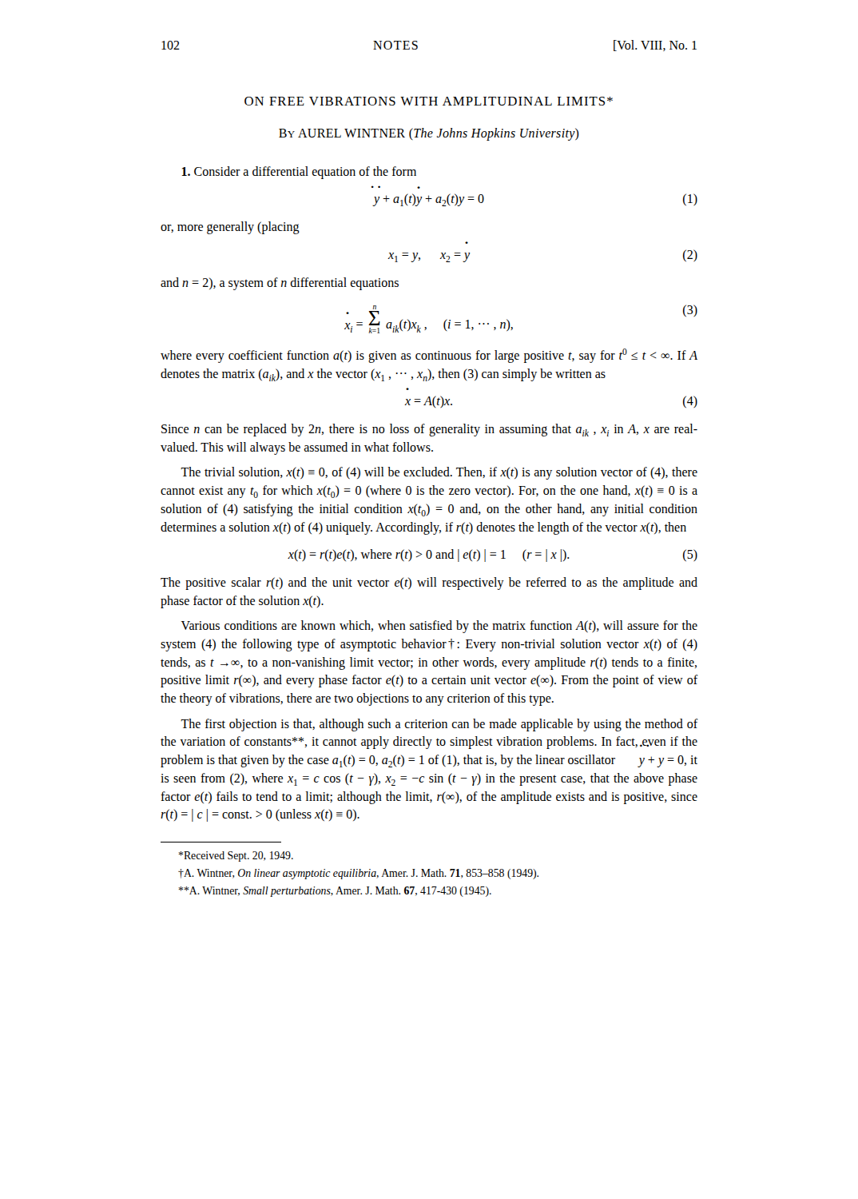102 NOTES [Vol. VIII, No. 1
ON FREE VIBRATIONS WITH AMPLITUDINAL LIMITS*
BY AUREL WINTNER (The Johns Hopkins University)
1. Consider a differential equation of the form
y + a1(t)y + a2(t)y = 0 (1)
or, more generally (placing
x1 = y, x2 = y (2)
and n = 2), a system of n differential equations
xi = nΣk=1 aik(t)xk , (i = 1, ··· , n), (3)
where every coefficient function a(t) is given as continuous for large positive t, say for t0 ≤ t < ∞. If A denotes the matrix (aik), and x the vector (x1 , ··· , xn), then (3) can simply be written as
x = A(t)x. (4)
Since n can be replaced by 2n, there is no loss of generality in assuming that aik , xi in A, x are real-valued. This will always be assumed in what follows.
The trivial solution, x(t) ≡ 0, of (4) will be excluded. Then, if x(t) is any solution vector of (4), there cannot exist any t0 for which x(t0) = 0 (where 0 is the zero vector). For, on the one hand, x(t) ≡ 0 is a solution of (4) satisfying the initial condition x(t0) = 0 and, on the other hand, any initial condition determines a solution x(t) of (4) uniquely. Accordingly, if r(t) denotes the length of the vector x(t), then
x(t) = r(t)e(t), where r(t) > 0 and | e(t) | = 1 (r = | x |). (5)
The positive scalar r(t) and the unit vector e(t) will respectively be referred to as the amplitude and phase factor of the solution x(t).
Various conditions are known which, when satisfied by the matrix function A(t), will assure for the system (4) the following type of asymptotic behavior†: Every non-trivial solution vector x(t) of (4) tends, as t →∞, to a non-vanishing limit vector; in other words, every amplitude r(t) tends to a finite, positive limit r(∞), and every phase factor e(t) to a certain unit vector e(∞). From the point of view of the theory of vibrations, there are two objections to any criterion of this type.
The first objection is that, although such a criterion can be made applicable by using the method of the variation of constants**, it cannot apply directly to simplest vibration problems. In fact, even if the problem is that given by the case a1(t) = 0, a2(t) = 1 of (1), that is, by the linear oscillator y + y = 0, it is seen from (2), where x1 = c cos (t − γ), x2 = −c sin (t − γ) in the present case, that the above phase factor e(t) fails to tend to a limit; although the limit, r(∞), of the amplitude exists and is positive, since r(t) = | c | = const. > 0 (unless x(t) ≡ 0).
*Received Sept. 20, 1949.
†A. Wintner, On linear asymptotic equilibria, Amer. J. Math. 71, 853–858 (1949).
**A. Wintner, Small perturbations, Amer. J. Math. 67, 417-430 (1945).